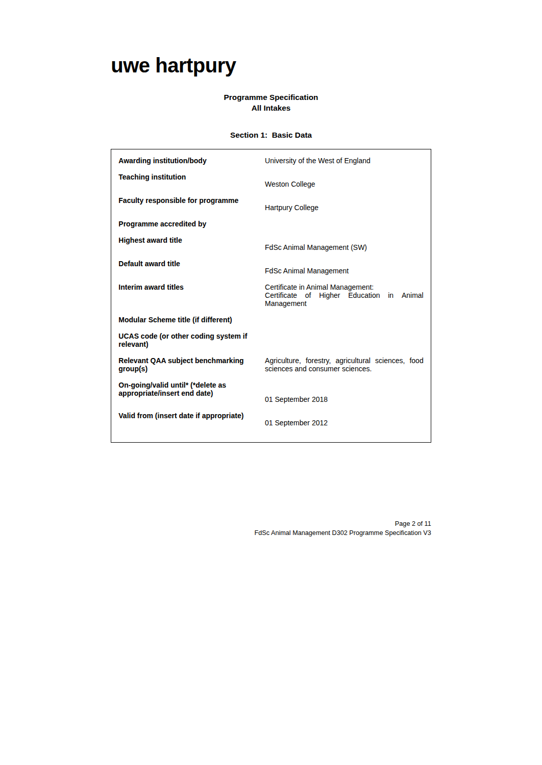uwe hartpury
Programme Specification
All Intakes
Section 1: Basic Data
| / Awarding institution/body / University of the West of England / / Teaching institution / Weston College / / Faculty responsible for programme / Hartpury College / / Programme accredited by / / / Highest award title / FdSc Animal Management (SW) / / Default award title / FdSc Animal Management / / Interim award titles / Certificate in Animal Management: Certificate of Higher Education in Animal Management / / Modular Scheme title (if different) / / / UCAS code (or other coding system if relevant) / / / Relevant QAA subject benchmarking group(s) / Agriculture, forestry, agricultural sciences, food sciences and consumer sciences. / / On-going/valid until* (*delete as appropriate/insert end date) / 01 September 2018 / / Valid from (insert date if appropriate) / 01 September 2012 / |
Page 2 of 11
FdSc Animal Management D302 Programme Specification V3